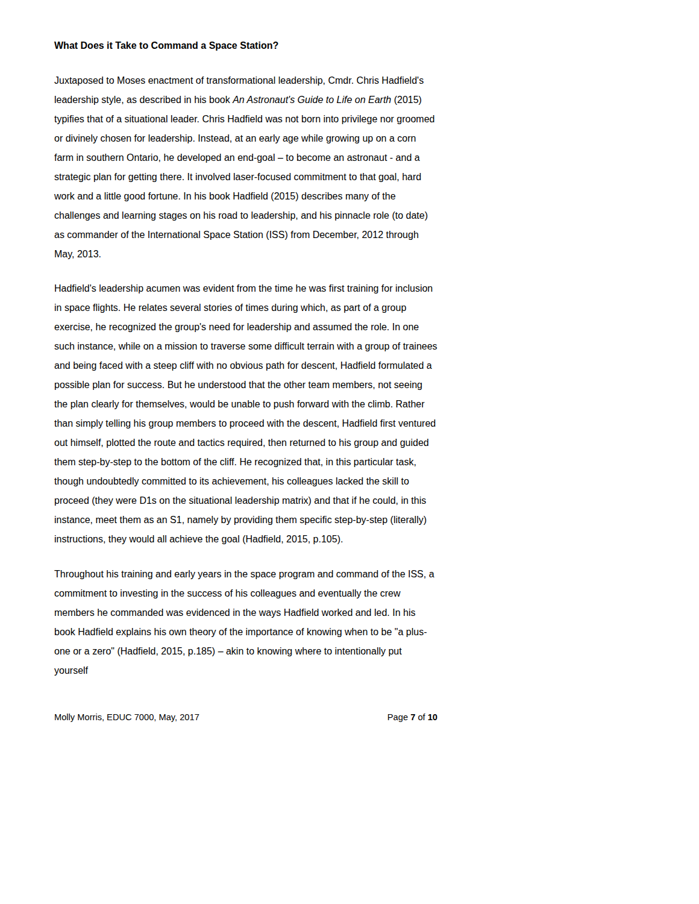What Does it Take to Command a Space Station?
Juxtaposed to Moses enactment of transformational leadership, Cmdr. Chris Hadfield's leadership style, as described in his book An Astronaut's Guide to Life on Earth (2015) typifies that of a situational leader. Chris Hadfield was not born into privilege nor groomed or divinely chosen for leadership. Instead, at an early age while growing up on a corn farm in southern Ontario, he developed an end-goal – to become an astronaut - and a strategic plan for getting there. It involved laser-focused commitment to that goal, hard work and a little good fortune. In his book Hadfield (2015) describes many of the challenges and learning stages on his road to leadership, and his pinnacle role (to date) as commander of the International Space Station (ISS) from December, 2012 through May, 2013.
Hadfield's leadership acumen was evident from the time he was first training for inclusion in space flights. He relates several stories of times during which, as part of a group exercise, he recognized the group's need for leadership and assumed the role. In one such instance, while on a mission to traverse some difficult terrain with a group of trainees and being faced with a steep cliff with no obvious path for descent, Hadfield formulated a possible plan for success. But he understood that the other team members, not seeing the plan clearly for themselves, would be unable to push forward with the climb. Rather than simply telling his group members to proceed with the descent, Hadfield first ventured out himself, plotted the route and tactics required, then returned to his group and guided them step-by-step to the bottom of the cliff. He recognized that, in this particular task, though undoubtedly committed to its achievement, his colleagues lacked the skill to proceed (they were D1s on the situational leadership matrix) and that if he could, in this instance, meet them as an S1, namely by providing them specific step-by-step (literally) instructions, they would all achieve the goal (Hadfield, 2015, p.105).
Throughout his training and early years in the space program and command of the ISS, a commitment to investing in the success of his colleagues and eventually the crew members he commanded was evidenced in the ways Hadfield worked and led. In his book Hadfield explains his own theory of the importance of knowing when to be "a plus-one or a zero" (Hadfield, 2015, p.185) – akin to knowing where to intentionally put yourself
Molly Morris, EDUC 7000, May, 2017 Page 7 of 10